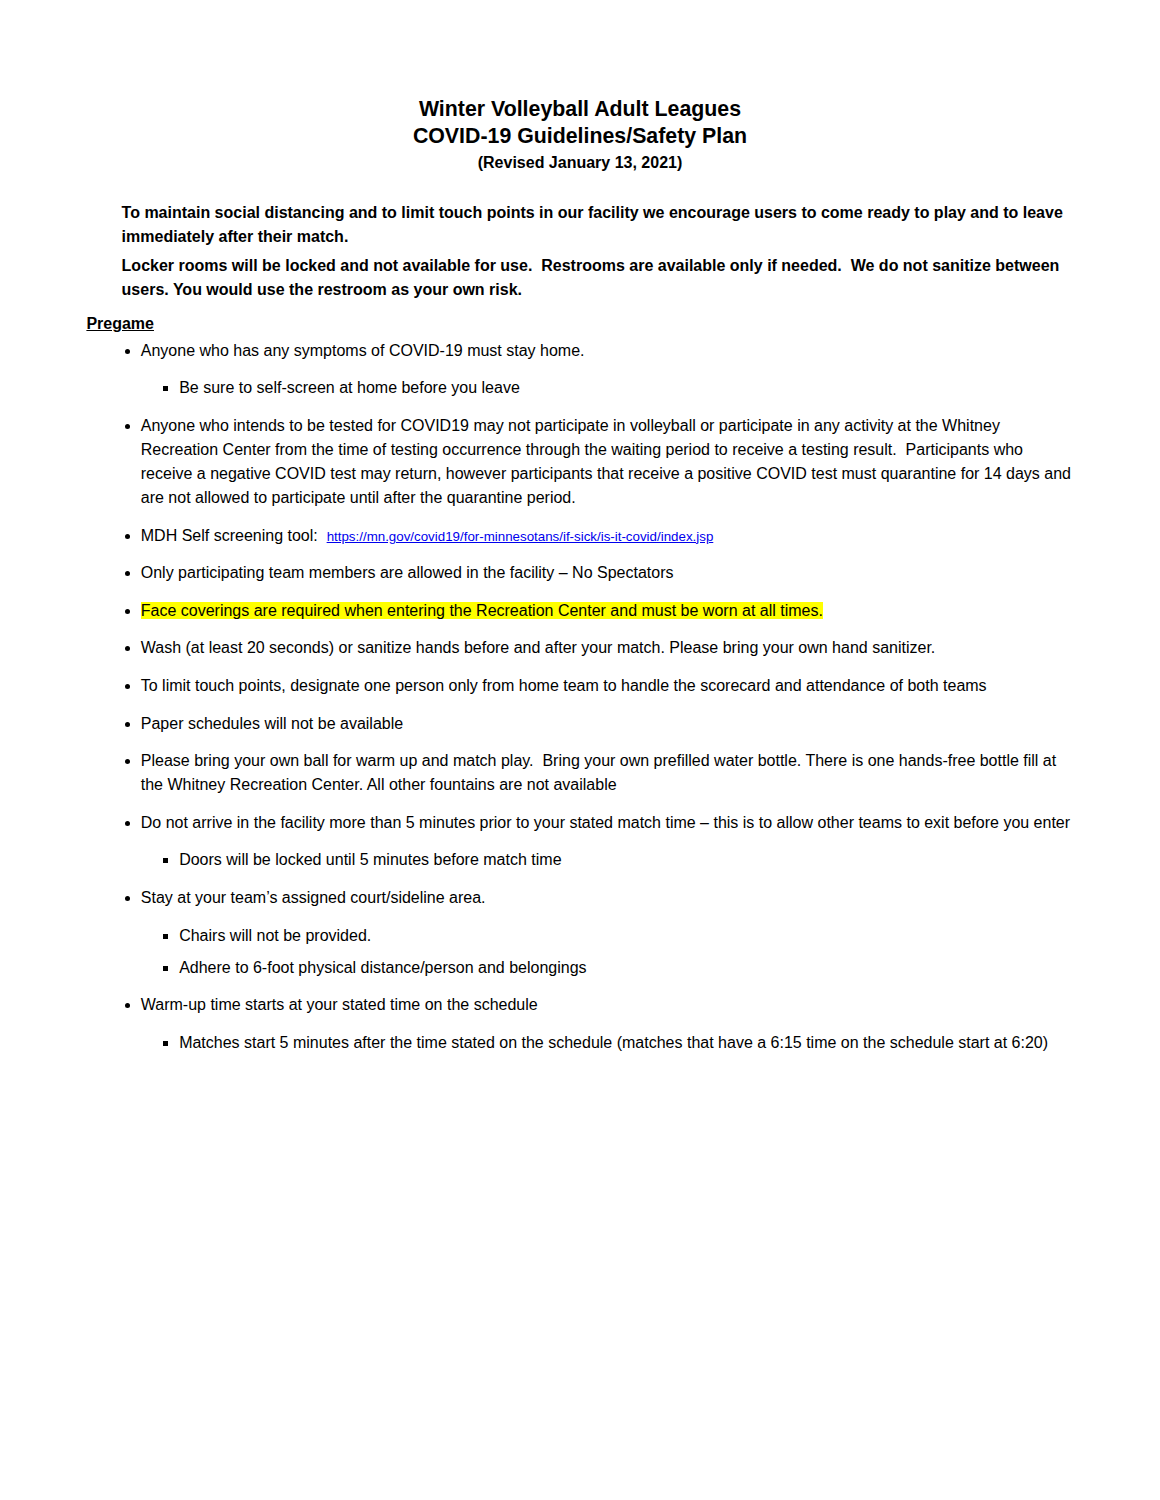Winter Volleyball Adult Leagues
COVID-19 Guidelines/Safety Plan
(Revised January 13, 2021)
To maintain social distancing and to limit touch points in our facility we encourage users to come ready to play and to leave immediately after their match.
Locker rooms will be locked and not available for use. Restrooms are available only if needed. We do not sanitize between users. You would use the restroom as your own risk.
Pregame
Anyone who has any symptoms of COVID-19 must stay home.
Be sure to self-screen at home before you leave
Anyone who intends to be tested for COVID19 may not participate in volleyball or participate in any activity at the Whitney Recreation Center from the time of testing occurrence through the waiting period to receive a testing result. Participants who receive a negative COVID test may return, however participants that receive a positive COVID test must quarantine for 14 days and are not allowed to participate until after the quarantine period.
MDH Self screening tool: https://mn.gov/covid19/for-minnesotans/if-sick/is-it-covid/index.jsp
Only participating team members are allowed in the facility – No Spectators
Face coverings are required when entering the Recreation Center and must be worn at all times.
Wash (at least 20 seconds) or sanitize hands before and after your match. Please bring your own hand sanitizer.
To limit touch points, designate one person only from home team to handle the scorecard and attendance of both teams
Paper schedules will not be available
Please bring your own ball for warm up and match play. Bring your own prefilled water bottle. There is one hands-free bottle fill at the Whitney Recreation Center. All other fountains are not available
Do not arrive in the facility more than 5 minutes prior to your stated match time – this is to allow other teams to exit before you enter
Doors will be locked until 5 minutes before match time
Stay at your team’s assigned court/sideline area.
Chairs will not be provided.
Adhere to 6-foot physical distance/person and belongings
Warm-up time starts at your stated time on the schedule
Matches start 5 minutes after the time stated on the schedule (matches that have a 6:15 time on the schedule start at 6:20)